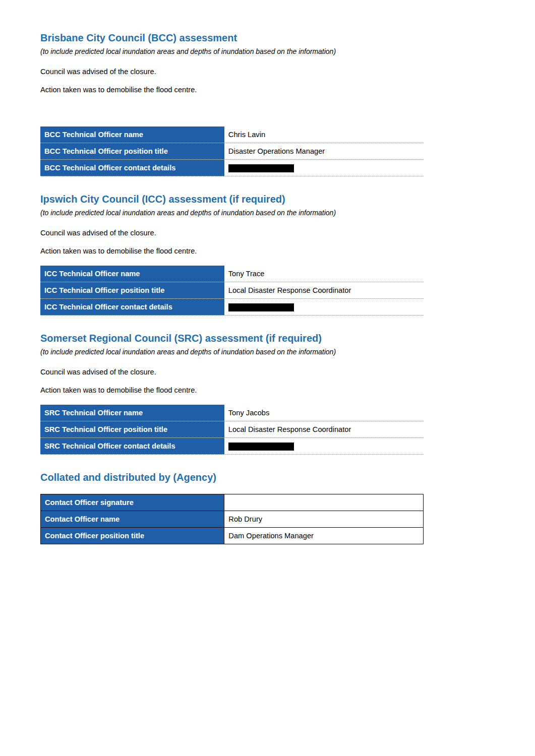Brisbane City Council (BCC) assessment
(to include predicted local inundation areas and depths of inundation based on the information)
Council was advised of the closure.
Action taken was to demobilise the flood centre.
| BCC Technical Officer name | Chris Lavin |
| BCC Technical Officer position title | Disaster Operations Manager |
| BCC Technical Officer contact details | |
Ipswich City Council (ICC) assessment (if required)
(to include predicted local inundation areas and depths of inundation based on the information)
Council was advised of the closure.
Action taken was to demobilise the flood centre.
| ICC Technical Officer name | Tony Trace |
| ICC Technical Officer position title | Local Disaster Response Coordinator |
| ICC Technical Officer contact details | |
Somerset Regional Council (SRC) assessment (if required)
(to include predicted local inundation areas and depths of inundation based on the information)
Council was advised of the closure.
Action taken was to demobilise the flood centre.
| SRC Technical Officer name | Tony Jacobs |
| SRC Technical Officer position title | Local Disaster Response Coordinator |
| SRC Technical Officer contact details | |
Collated and distributed by (Agency)
| Contact Officer signature | |
| Contact Officer name | Rob Drury |
| Contact Officer position title | Dam Operations Manager |